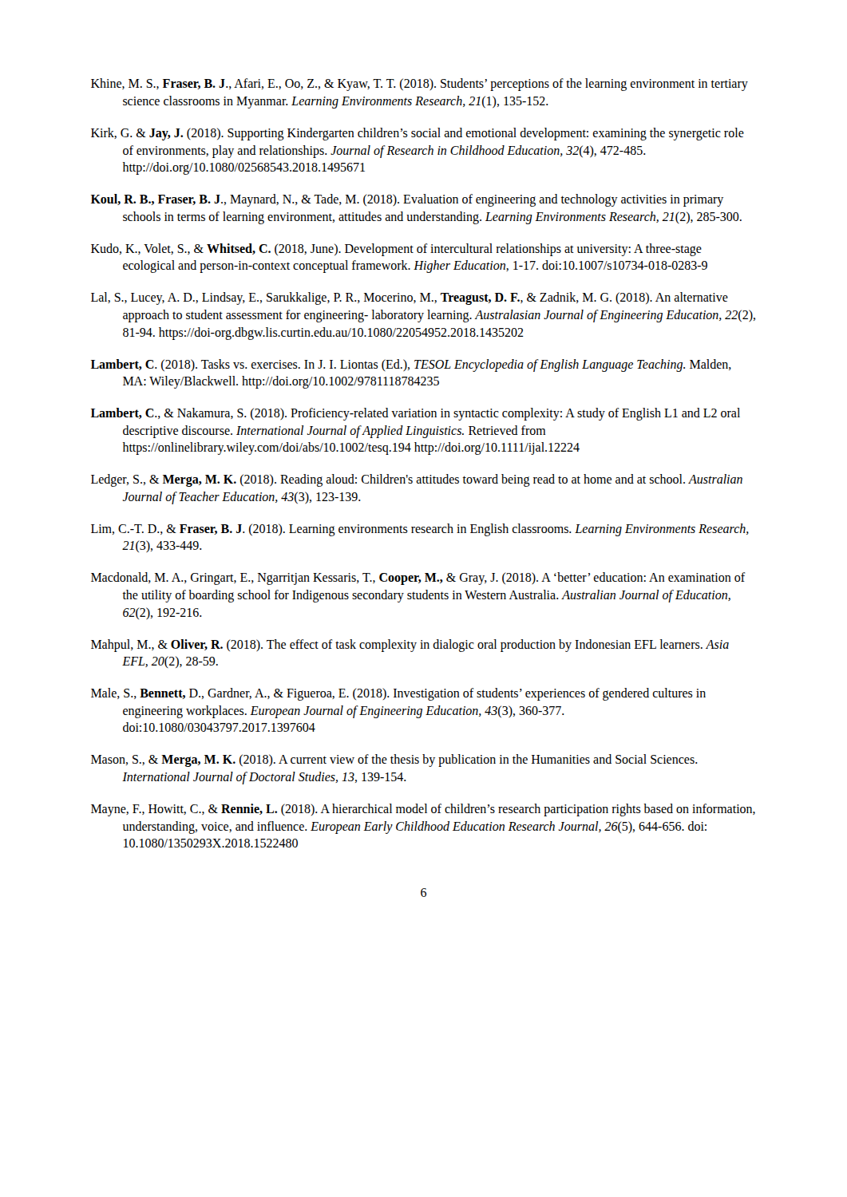Khine, M. S., Fraser, B. J., Afari, E., Oo, Z., & Kyaw, T. T. (2018). Students’ perceptions of the learning environment in tertiary science classrooms in Myanmar. Learning Environments Research, 21(1), 135-152.
Kirk, G. & Jay, J. (2018). Supporting Kindergarten children’s social and emotional development: examining the synergetic role of environments, play and relationships. Journal of Research in Childhood Education, 32(4), 472-485. http://doi.org/10.1080/02568543.2018.1495671
Koul, R. B., Fraser, B. J., Maynard, N., & Tade, M. (2018). Evaluation of engineering and technology activities in primary schools in terms of learning environment, attitudes and understanding. Learning Environments Research, 21(2), 285-300.
Kudo, K., Volet, S., & Whitsed, C. (2018, June). Development of intercultural relationships at university: A three-stage ecological and person-in-context conceptual framework. Higher Education, 1-17. doi:10.1007/s10734-018-0283-9
Lal, S., Lucey, A. D., Lindsay, E., Sarukkalige, P. R., Mocerino, M., Treagust, D. F., & Zadnik, M. G. (2018). An alternative approach to student assessment for engineering- laboratory learning. Australasian Journal of Engineering Education, 22(2), 81-94. https://doi-org.dbgw.lis.curtin.edu.au/10.1080/22054952.2018.1435202
Lambert, C. (2018). Tasks vs. exercises. In J. I. Liontas (Ed.), TESOL Encyclopedia of English Language Teaching. Malden, MA: Wiley/Blackwell. http://doi.org/10.1002/9781118784235
Lambert, C., & Nakamura, S. (2018). Proficiency-related variation in syntactic complexity: A study of English L1 and L2 oral descriptive discourse. International Journal of Applied Linguistics. Retrieved from https://onlinelibrary.wiley.com/doi/abs/10.1002/tesq.194 http://doi.org/10.1111/ijal.12224
Ledger, S., & Merga, M. K. (2018). Reading aloud: Children's attitudes toward being read to at home and at school. Australian Journal of Teacher Education, 43(3), 123-139.
Lim, C.-T. D., & Fraser, B. J. (2018). Learning environments research in English classrooms. Learning Environments Research, 21(3), 433-449.
Macdonald, M. A., Gringart, E., Ngarritjan Kessaris, T., Cooper, M., & Gray, J. (2018). A ‘better’ education: An examination of the utility of boarding school for Indigenous secondary students in Western Australia. Australian Journal of Education, 62(2), 192-216.
Mahpul, M., & Oliver, R. (2018). The effect of task complexity in dialogic oral production by Indonesian EFL learners. Asia EFL, 20(2), 28-59.
Male, S., Bennett, D., Gardner, A., & Figueroa, E. (2018). Investigation of students’ experiences of gendered cultures in engineering workplaces. European Journal of Engineering Education, 43(3), 360-377. doi:10.1080/03043797.2017.1397604
Mason, S., & Merga, M. K. (2018). A current view of the thesis by publication in the Humanities and Social Sciences. International Journal of Doctoral Studies, 13, 139-154.
Mayne, F., Howitt, C., & Rennie, L. (2018). A hierarchical model of children’s research participation rights based on information, understanding, voice, and influence. European Early Childhood Education Research Journal, 26(5), 644-656. doi: 10.1080/1350293X.2018.1522480
6